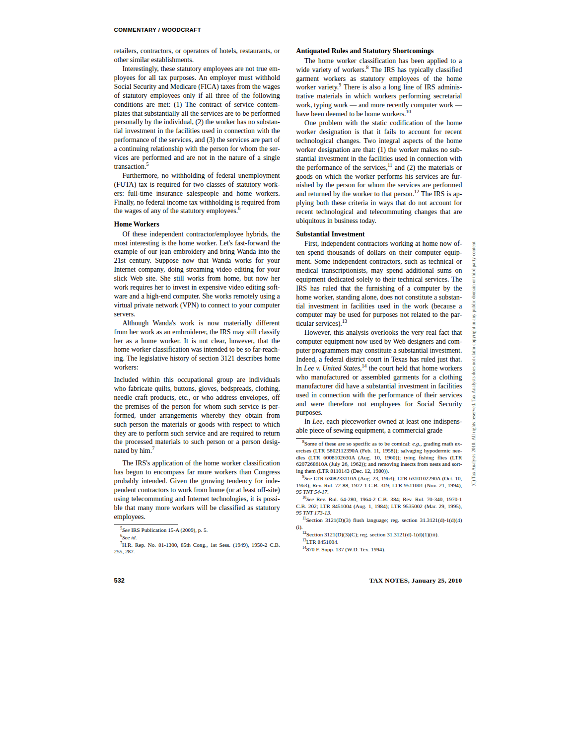(C) Tax Analysts 2010. All rights reserved. Tax Analysts does not claim copyright in any public domain or third party content.
COMMENTARY / WOODCRAFT
retailers, contractors, or operators of hotels, restaurants, or other similar establishments.
Interestingly, these statutory employees are not true employees for all tax purposes. An employer must withhold Social Security and Medicare (FICA) taxes from the wages of statutory employees only if all three of the following conditions are met: (1) The contract of service contemplates that substantially all the services are to be performed personally by the individual, (2) the worker has no substantial investment in the facilities used in connection with the performance of the services, and (3) the services are part of a continuing relationship with the person for whom the services are performed and are not in the nature of a single transaction.5
Furthermore, no withholding of federal unemployment (FUTA) tax is required for two classes of statutory workers: full-time insurance salespeople and home workers. Finally, no federal income tax withholding is required from the wages of any of the statutory employees.6
Home Workers
Of these independent contractor/employee hybrids, the most interesting is the home worker. Let's fast-forward the example of our jean embroidery and bring Wanda into the 21st century. Suppose now that Wanda works for your Internet company, doing streaming video editing for your slick Web site. She still works from home, but now her work requires her to invest in expensive video editing software and a high-end computer. She works remotely using a virtual private network (VPN) to connect to your computer servers.
Although Wanda's work is now materially different from her work as an embroiderer, the IRS may still classify her as a home worker. It is not clear, however, that the home worker classification was intended to be so far-reaching. The legislative history of section 3121 describes home workers:
Included within this occupational group are individuals who fabricate quilts, buttons, gloves, bedspreads, clothing, needle craft products, etc., or who address envelopes, off the premises of the person for whom such service is performed, under arrangements whereby they obtain from such person the materials or goods with respect to which they are to perform such service and are required to return the processed materials to such person or a person designated by him.7
The IRS's application of the home worker classification has begun to encompass far more workers than Congress probably intended. Given the growing tendency for independent contractors to work from home (or at least off-site) using telecommuting and Internet technologies, it is possible that many more workers will be classified as statutory employees.
5See IRS Publication 15-A (2009), p. 5.
6See id.
7H.R. Rep. No. 81-1300, 85th Cong., 1st Sess. (1949), 1950-2 C.B. 255, 287.
Antiquated Rules and Statutory Shortcomings
The home worker classification has been applied to a wide variety of workers.8 The IRS has typically classified garment workers as statutory employees of the home worker variety.9 There is also a long line of IRS administrative materials in which workers performing secretarial work, typing work — and more recently computer work — have been deemed to be home workers.10
One problem with the static codification of the home worker designation is that it fails to account for recent technological changes. Two integral aspects of the home worker designation are that: (1) the worker makes no substantial investment in the facilities used in connection with the performance of the services,11 and (2) the materials or goods on which the worker performs his services are furnished by the person for whom the services are performed and returned by the worker to that person.12 The IRS is applying both these criteria in ways that do not account for recent technological and telecommuting changes that are ubiquitous in business today.
Substantial Investment
First, independent contractors working at home now often spend thousands of dollars on their computer equipment. Some independent contractors, such as technical or medical transcriptionists, may spend additional sums on equipment dedicated solely to their technical services. The IRS has ruled that the furnishing of a computer by the home worker, standing alone, does not constitute a substantial investment in facilities used in the work (because a computer may be used for purposes not related to the particular services).13
However, this analysis overlooks the very real fact that computer equipment now used by Web designers and computer programmers may constitute a substantial investment. Indeed, a federal district court in Texas has ruled just that. In Lee v. United States,14 the court held that home workers who manufactured or assembled garments for a clothing manufacturer did have a substantial investment in facilities used in connection with the performance of their services and were therefore not employees for Social Security purposes.
In Lee, each pieceworker owned at least one indispensable piece of sewing equipment, a commercial grade
8Some of these are so specific as to be comical: e.g., grading math exercises (LTR 5802112390A (Feb. 11, 1958)); salvaging hypodermic needles (LTR 6008102630A (Aug. 10, 1960)); tying fishing flies (LTR 6207268610A (July 26, 1962)); and removing insects from nests and sorting them (LTR 8110143 (Dec. 12, 1980)).
9See LTR 6308233110A (Aug. 23, 1963); LTR 6310102290A (Oct. 10, 1963); Rev. Rul. 72-88, 1972-1 C.B. 319; LTR 9511001 (Nov. 21, 1994), 95 TNT 54-17.
10See Rev. Rul. 64-280, 1964-2 C.B. 384; Rev. Rul. 70-340, 1970-1 C.B. 202; LTR 8451004 (Aug. 1, 1984); LTR 9535002 (Mar. 29, 1995), 95 TNT 173-13.
11Section 3121(D)(3) flush language; reg. section 31.3121(d)-1(d)(4)(i).
12Section 3121(D)(3)(C); reg. section 31.3121(d)-1(d)(1)(iii).
13LTR 8451004.
14870 F. Supp. 137 (W.D. Tex. 1994).
532
TAX NOTES, January 25, 2010